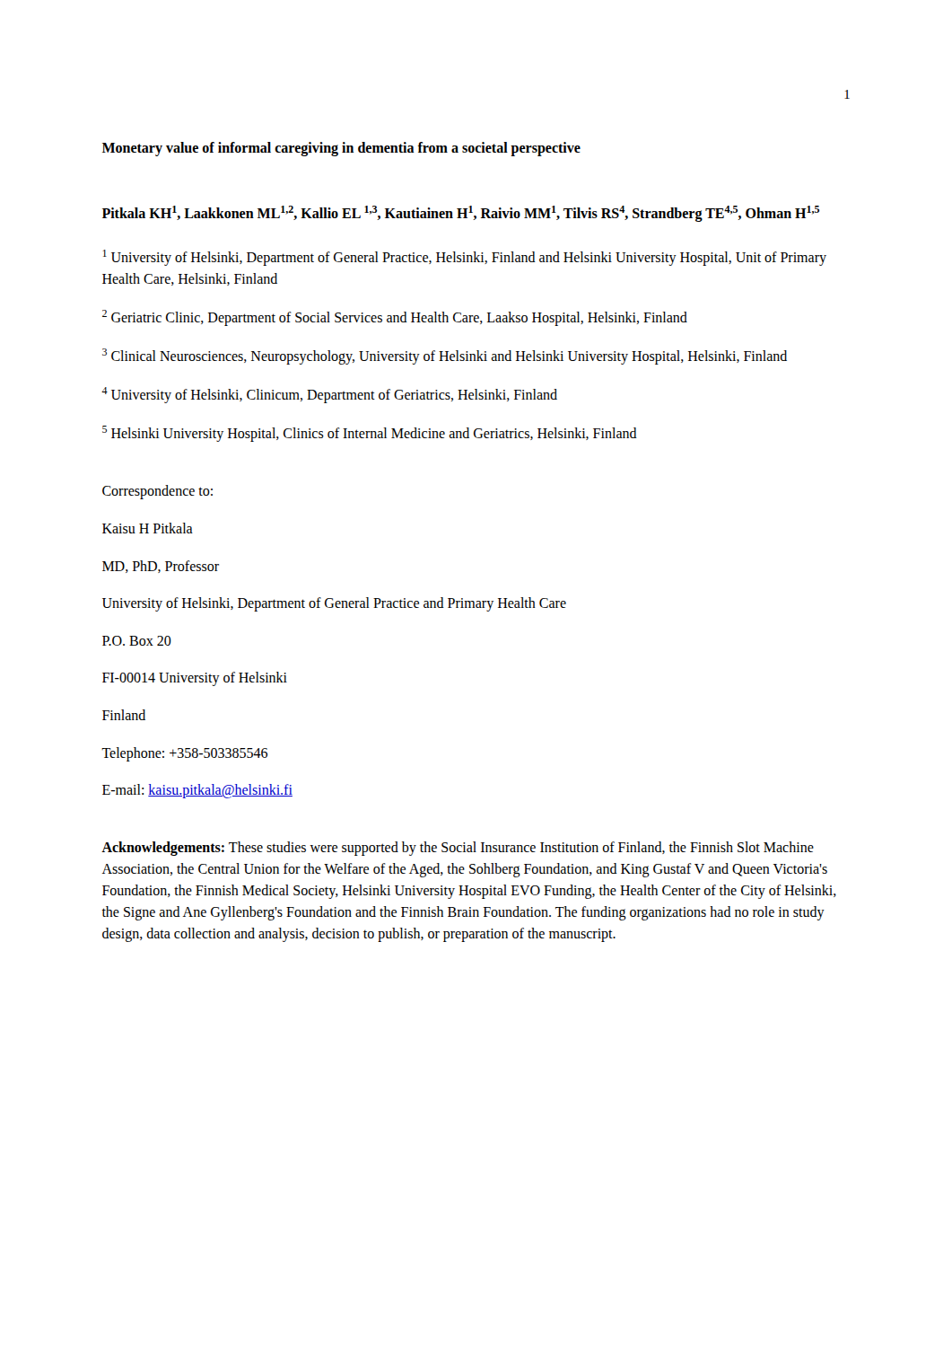1
Monetary value of informal caregiving in dementia from a societal perspective
Pitkala KH1, Laakkonen ML1,2, Kallio EL 1,3, Kautiainen H1, Raivio MM1, Tilvis RS4, Strandberg TE4,5, Ohman H1,5
1 University of Helsinki, Department of General Practice, Helsinki, Finland and Helsinki University Hospital, Unit of Primary Health Care, Helsinki, Finland
2 Geriatric Clinic, Department of Social Services and Health Care, Laakso Hospital, Helsinki, Finland
3 Clinical Neurosciences, Neuropsychology, University of Helsinki and Helsinki University Hospital, Helsinki, Finland
4 University of Helsinki, Clinicum, Department of Geriatrics, Helsinki, Finland
5 Helsinki University Hospital, Clinics of Internal Medicine and Geriatrics, Helsinki, Finland
Correspondence to:
Kaisu H Pitkala
MD, PhD, Professor
University of Helsinki, Department of General Practice and Primary Health Care
P.O. Box 20
FI-00014 University of Helsinki
Finland
Telephone: +358-503385546
E-mail: kaisu.pitkala@helsinki.fi
Acknowledgements: These studies were supported by the Social Insurance Institution of Finland, the Finnish Slot Machine Association, the Central Union for the Welfare of the Aged, the Sohlberg Foundation, and King Gustaf V and Queen Victoria's Foundation, the Finnish Medical Society, Helsinki University Hospital EVO Funding, the Health Center of the City of Helsinki, the Signe and Ane Gyllenberg's Foundation and the Finnish Brain Foundation. The funding organizations had no role in study design, data collection and analysis, decision to publish, or preparation of the manuscript.